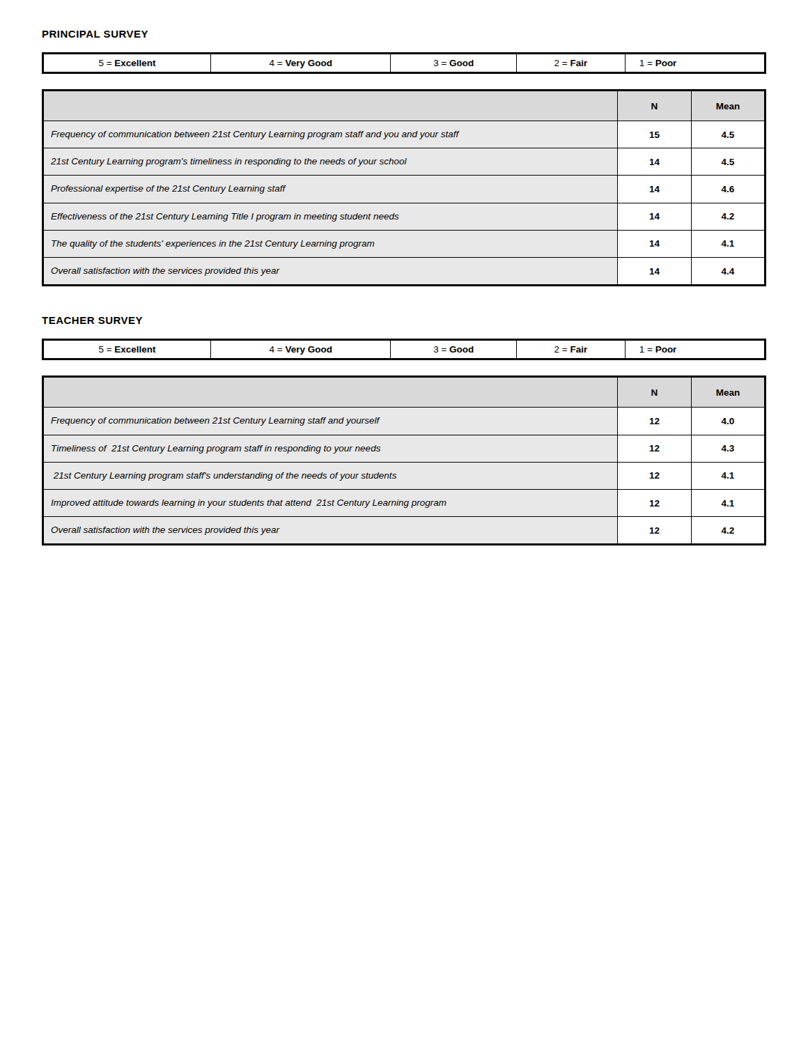PRINCIPAL SURVEY
| 5 = Excellent | 4 = Very Good | 3 = Good | 2 = Fair | 1 = Poor |
| | N | Mean |
| --- | --- | --- |
| Frequency of communication between 21st Century Learning program staff and you and your staff | 15 | 4.5 |
| 21st Century Learning program's timeliness in responding to the needs of your school | 14 | 4.5 |
| Professional expertise of the 21st Century Learning staff | 14 | 4.6 |
| Effectiveness of the 21st Century Learning Title I program in meeting student needs | 14 | 4.2 |
| The quality of the students' experiences in the 21st Century Learning program | 14 | 4.1 |
| Overall satisfaction with the services provided this year | 14 | 4.4 |
TEACHER SURVEY
| 5 = Excellent | 4 = Very Good | 3 = Good | 2 = Fair | 1 = Poor |
| | N | Mean |
| --- | --- | --- |
| Frequency of communication between 21st Century Learning staff and yourself | 12 | 4.0 |
| Timeliness of 21st Century Learning program staff in responding to your needs | 12 | 4.3 |
| 21st Century Learning program staff's understanding of the needs of your students | 12 | 4.1 |
| Improved attitude towards learning in your students that attend 21st Century Learning program | 12 | 4.1 |
| Overall satisfaction with the services provided this year | 12 | 4.2 |